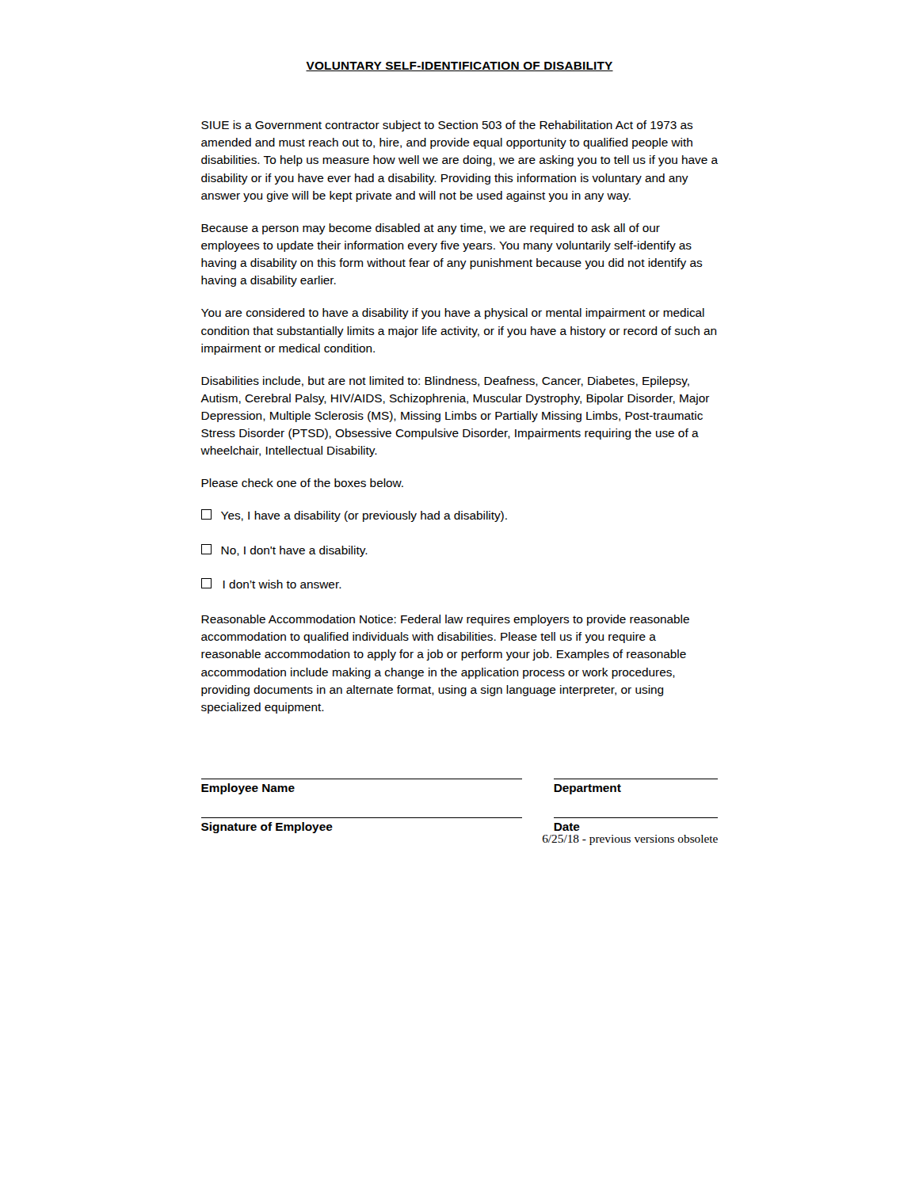VOLUNTARY SELF-IDENTIFICATION OF DISABILITY
SIUE is a Government contractor subject to Section 503 of the Rehabilitation Act of 1973 as amended and must reach out to, hire, and provide equal opportunity to qualified people with disabilities. To help us measure how well we are doing, we are asking you to tell us if you have a disability or if you have ever had a disability. Providing this information is voluntary and any answer you give will be kept private and will not be used against you in any way.
Because a person may become disabled at any time, we are required to ask all of our employees to update their information every five years. You many voluntarily self-identify as having a disability on this form without fear of any punishment because you did not identify as having a disability earlier.
You are considered to have a disability if you have a physical or mental impairment or medical condition that substantially limits a major life activity, or if you have a history or record of such an impairment or medical condition.
Disabilities include, but are not limited to: Blindness, Deafness, Cancer, Diabetes, Epilepsy, Autism, Cerebral Palsy, HIV/AIDS, Schizophrenia, Muscular Dystrophy, Bipolar Disorder, Major Depression, Multiple Sclerosis (MS), Missing Limbs or Partially Missing Limbs, Post-traumatic Stress Disorder (PTSD), Obsessive Compulsive Disorder, Impairments requiring the use of a wheelchair, Intellectual Disability.
Please check one of the boxes below.
Yes, I have a disability (or previously had a disability).
No, I don't have a disability.
I don’t wish to answer.
Reasonable Accommodation Notice: Federal law requires employers to provide reasonable accommodation to qualified individuals with disabilities. Please tell us if you require a reasonable accommodation to apply for a job or perform your job. Examples of reasonable accommodation include making a change in the application process or work procedures, providing documents in an alternate format, using a sign language interpreter, or using specialized equipment.
| Employee Name | | Department |
| Signature of Employee | | Date |
6/25/18 - previous versions obsolete